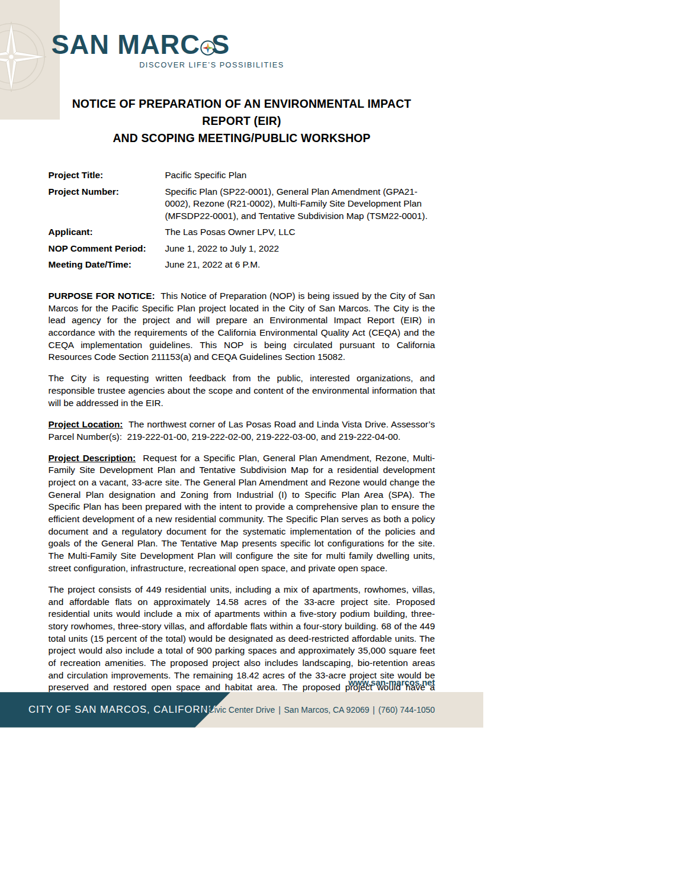SAN MARC S
Discover Life’s Possibilities
NOTICE OF PREPARATION OF AN ENVIRONMENTAL IMPACT REPORT (EIR)
AND SCOPING MEETING/PUBLIC WORKSHOP
| Project Title: | Pacific Specific Plan |
| Project Number: | Specific Plan (SP22-0001), General Plan Amendment (GPA21-0002), Rezone (R21-0002), Multi-Family Site Development Plan (MFSDP22-0001), and Tentative Subdivision Map (TSM22-0001). |
| Applicant: | The Las Posas Owner LPV, LLC |
| NOP Comment Period: | June 1, 2022 to July 1, 2022 |
| Meeting Date/Time: | June 21, 2022 at 6 P.M. |
PURPOSE FOR NOTICE: This Notice of Preparation (NOP) is being issued by the City of San Marcos for the Pacific Specific Plan project located in the City of San Marcos. The City is the lead agency for the project and will prepare an Environmental Impact Report (EIR) in accordance with the requirements of the California Environmental Quality Act (CEQA) and the CEQA implementation guidelines. This NOP is being circulated pursuant to California Resources Code Section 211153(a) and CEQA Guidelines Section 15082.
The City is requesting written feedback from the public, interested organizations, and responsible trustee agencies about the scope and content of the environmental information that will be addressed in the EIR.
Project Location: The northwest corner of Las Posas Road and Linda Vista Drive. Assessor’s Parcel Number(s): 219-222-01-00, 219-222-02-00, 219-222-03-00, and 219-222-04-00.
Project Description: Request for a Specific Plan, General Plan Amendment, Rezone, Multi-Family Site Development Plan and Tentative Subdivision Map for a residential development project on a vacant, 33-acre site. The General Plan Amendment and Rezone would change the General Plan designation and Zoning from Industrial (I) to Specific Plan Area (SPA). The Specific Plan has been prepared with the intent to provide a comprehensive plan to ensure the efficient development of a new residential community. The Specific Plan serves as both a policy document and a regulatory document for the systematic implementation of the policies and goals of the General Plan. The Tentative Map presents specific lot configurations for the site. The Multi-Family Site Development Plan will configure the site for multi family dwelling units, street configuration, infrastructure, recreational open space, and private open space.
The project consists of 449 residential units, including a mix of apartments, rowhomes, villas, and affordable flats on approximately 14.58 acres of the 33-acre project site. Proposed residential units would include a mix of apartments within a five-story podium building, three-story rowhomes, three-story villas, and affordable flats within a four-story building. 68 of the 449 total units (15 percent of the total) would be designated as deed-restricted affordable units. The project would also include a total of 900 parking spaces and approximately 35,000 square feet of recreation amenities. The proposed project also includes landscaping, bio-retention areas and circulation improvements. The remaining 18.42 acres of the 33-acre project site would be preserved and restored open space and habitat area. The proposed project would have a density of approximately 13.6 dwelling units per gross acre, which includes the proposed open space and habitat area.
www.san-marcos.net
CITY OF SAN MARCOS, CALIFORNIA
1 Civic Center Drive|San Marcos, CA 92069|(760) 744-1050